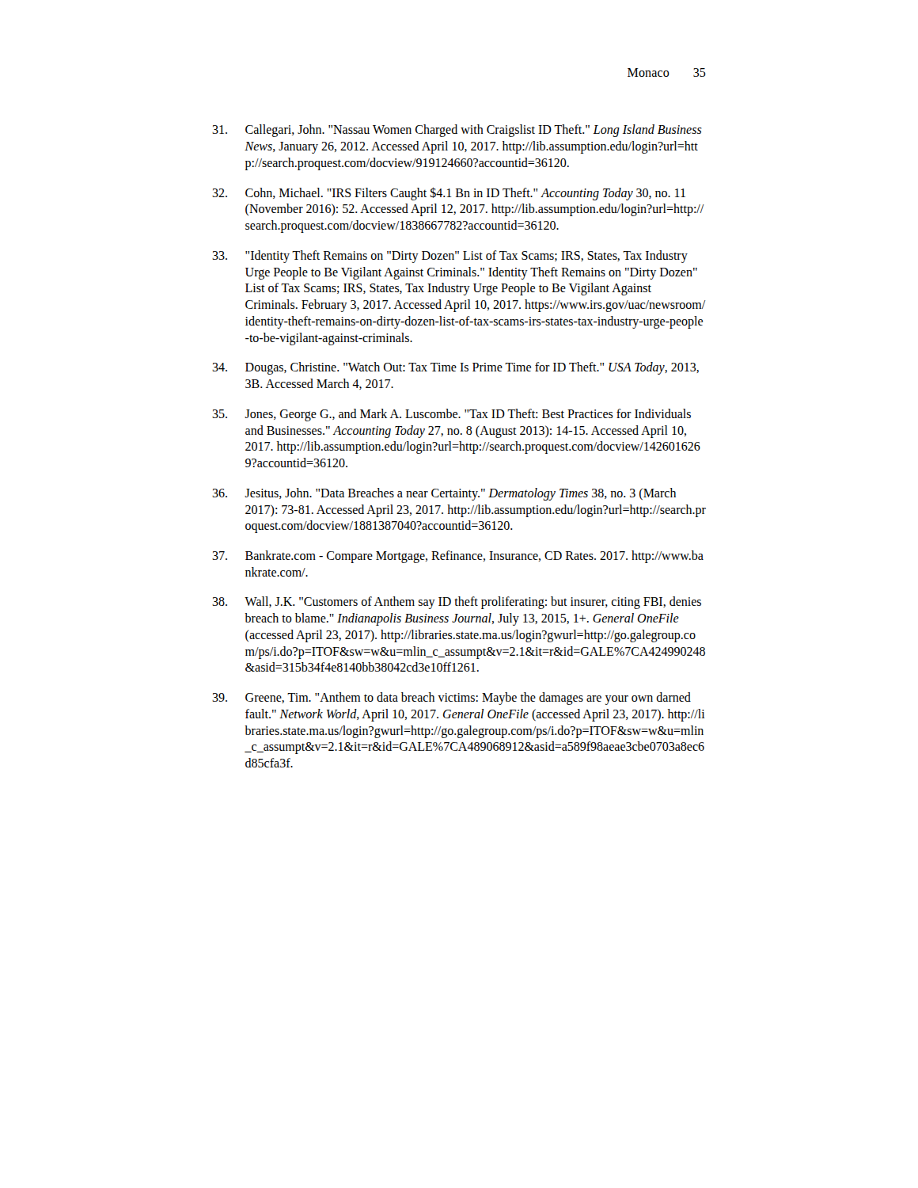Monaco 35
31. Callegari, John. "Nassau Women Charged with Craigslist ID Theft." Long Island Business News, January 26, 2012. Accessed April 10, 2017. http://lib.assumption.edu/login?url=http://search.proquest.com/docview/919124660?accountid=36120.
32. Cohn, Michael. "IRS Filters Caught $4.1 Bn in ID Theft." Accounting Today 30, no. 11 (November 2016): 52. Accessed April 12, 2017. http://lib.assumption.edu/login?url=http://search.proquest.com/docview/1838667782?accountid=36120.
33."Identity Theft Remains on "Dirty Dozen" List of Tax Scams; IRS, States, Tax Industry Urge People to Be Vigilant Against Criminals." Identity Theft Remains on "Dirty Dozen" List of Tax Scams; IRS, States, Tax Industry Urge People to Be Vigilant Against Criminals. February 3, 2017. Accessed April 10, 2017. https://www.irs.gov/uac/newsroom/identity-theft-remains-on-dirty-dozen-list-of-tax-scams-irs-states-tax-industry-urge-people-to-be-vigilant-against-criminals.
34. Dougas, Christine. "Watch Out: Tax Time Is Prime Time for ID Theft." USA Today, 2013, 3B. Accessed March 4, 2017.
35. Jones, George G., and Mark A. Luscombe. "Tax ID Theft: Best Practices for Individuals and Businesses." Accounting Today 27, no. 8 (August 2013): 14-15. Accessed April 10, 2017. http://lib.assumption.edu/login?url=http://search.proquest.com/docview/1426016269?accountid=36120.
36. Jesitus, John. "Data Breaches a near Certainty." Dermatology Times 38, no. 3 (March 2017): 73-81. Accessed April 23, 2017. http://lib.assumption.edu/login?url=http://search.proquest.com/docview/1881387040?accountid=36120.
37. Bankrate.com - Compare Mortgage, Refinance, Insurance, CD Rates. 2017. http://www.bankrate.com/.
38. Wall, J.K. "Customers of Anthem say ID theft proliferating: but insurer, citing FBI, denies breach to blame." Indianapolis Business Journal, July 13, 2015, 1+. General OneFile (accessed April 23, 2017). http://libraries.state.ma.us/login?gwurl=http://go.galegroup.com/ps/i.do?p=ITOF&sw=w&u=mlin_c_assumpt&v=2.1&it=r&id=GALE%7CA424990248&asid=315b34f4e8140bb38042cd3e10ff1261.
39. Greene, Tim. "Anthem to data breach victims: Maybe the damages are your own darned fault." Network World, April 10, 2017. General OneFile (accessed April 23, 2017). http://libraries.state.ma.us/login?gwurl=http://go.galegroup.com/ps/i.do?p=ITOF&sw=w&u=mlin_c_assumpt&v=2.1&it=r&id=GALE%7CA489068912&asid=a589f98aeae3cbe0703a8ec6d85cfa3f.